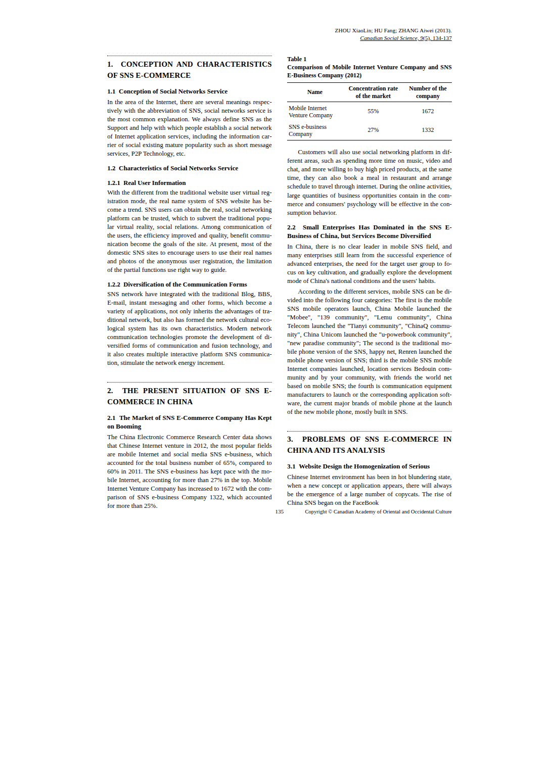ZHOU XiaoLin; HU Fang; ZHANG Aiwei (2013).
Canadian Social Science, 9(5), 134-137
1. CONCEPTION AND CHARACTERISTICS OF SNS E-COMMERCE
1.1 Conception of Social Networks Service
In the area of the Internet, there are several meanings respectively with the abbreviation of SNS, social networks service is the most common explanation. We always define SNS as the Support and help with which people establish a social network of Internet application services, including the information carrier of social existing mature popularity such as short message services, P2P Technology, etc.
1.2 Characteristics of Social Networks Service
1.2.1 Real User Information
With the different from the traditional website user virtual registration mode, the real name system of SNS website has become a trend. SNS users can obtain the real, social networking platform can be trusted, which to subvert the traditional popular virtual reality, social relations. Among communication of the users, the efficiency improved and quality, benefit communication become the goals of the site. At present, most of the domestic SNS sites to encourage users to use their real names and photos of the anonymous user registration, the limitation of the partial functions use right way to guide.
1.2.2 Diversification of the Communication Forms
SNS network have integrated with the traditional Blog, BBS, E-mail, instant messaging and other forms, which become a variety of applications, not only inherits the advantages of traditional network, but also has formed the network cultural ecological system has its own characteristics. Modern network communication technologies promote the development of diversified forms of communication and fusion technology, and it also creates multiple interactive platform SNS communication, stimulate the network energy increment.
2. THE PRESENT SITUATION OF SNS E-COMMERCE IN CHINA
2.1 The Market of SNS E-Commerce Company Has Kept on Booming
The China Electronic Commerce Research Center data shows that Chinese Internet venture in 2012, the most popular fields are mobile Internet and social media SNS e-business, which accounted for the total business number of 65%, compared to 60% in 2011. The SNS e-business has kept pace with the mobile Internet, accounting for more than 27% in the top. Mobile Internet Venture Company has increased to 1672 with the comparison of SNS e-business Company 1322, which accounted for more than 25%.
Table 1 Ccomparison of Mobile Internet Venture Company and SNS E-Business Company (2012)
| Name | Concentration rate of the market | Number of the company |
| --- | --- | --- |
| Mobile Internet Venture Company | 55% | 1672 |
| SNS e-business Company | 27% | 1332 |
Customers will also use social networking platform in different areas, such as spending more time on music, video and chat, and more willing to buy high priced products, at the same time, they can also book a meal in restaurant and arrange schedule to travel through internet. During the online activities, large quantities of business opportunities contain in the commerce and consumers' psychology will be effective in the consumption behavior.
2.2 Small Enterprises Has Dominated in the SNS E-Business of China, but Services Become Diversified
In China, there is no clear leader in mobile SNS field, and many enterprises still learn from the successful experience of advanced enterprises, the need for the target user group to focus on key cultivation, and gradually explore the development mode of China's national conditions and the users' habits.
According to the different services, mobile SNS can be divided into the following four categories: The first is the mobile SNS mobile operators launch, China Mobile launched the "Mobee", "139 community", "Lemu community", China Telecom launched the "Tianyi community", "ChinaQ community", China Unicom launched the "u-powerbook community", "new paradise community"; The second is the traditional mobile phone version of the SNS, happy net, Renren launched the mobile phone version of SNS; third is the mobile SNS mobile Internet companies launched, location services Bedouin community and by your community, with friends the world net based on mobile SNS; the fourth is communication equipment manufacturers to launch or the corresponding application software, the current major brands of mobile phone at the launch of the new mobile phone, mostly built in SNS.
3. PROBLEMS OF SNS E-COMMERCE IN CHINA AND ITS ANALYSIS
3.1 Website Design the Homogenization of Serious
Chinese Internet environment has been in hot blundering state, when a new concept or application appears, there will always be the emergence of a large number of copycats. The rise of China SNS began on the FaceBook
135 Copyright © Canadian Academy of Oriental and Occidental Culture